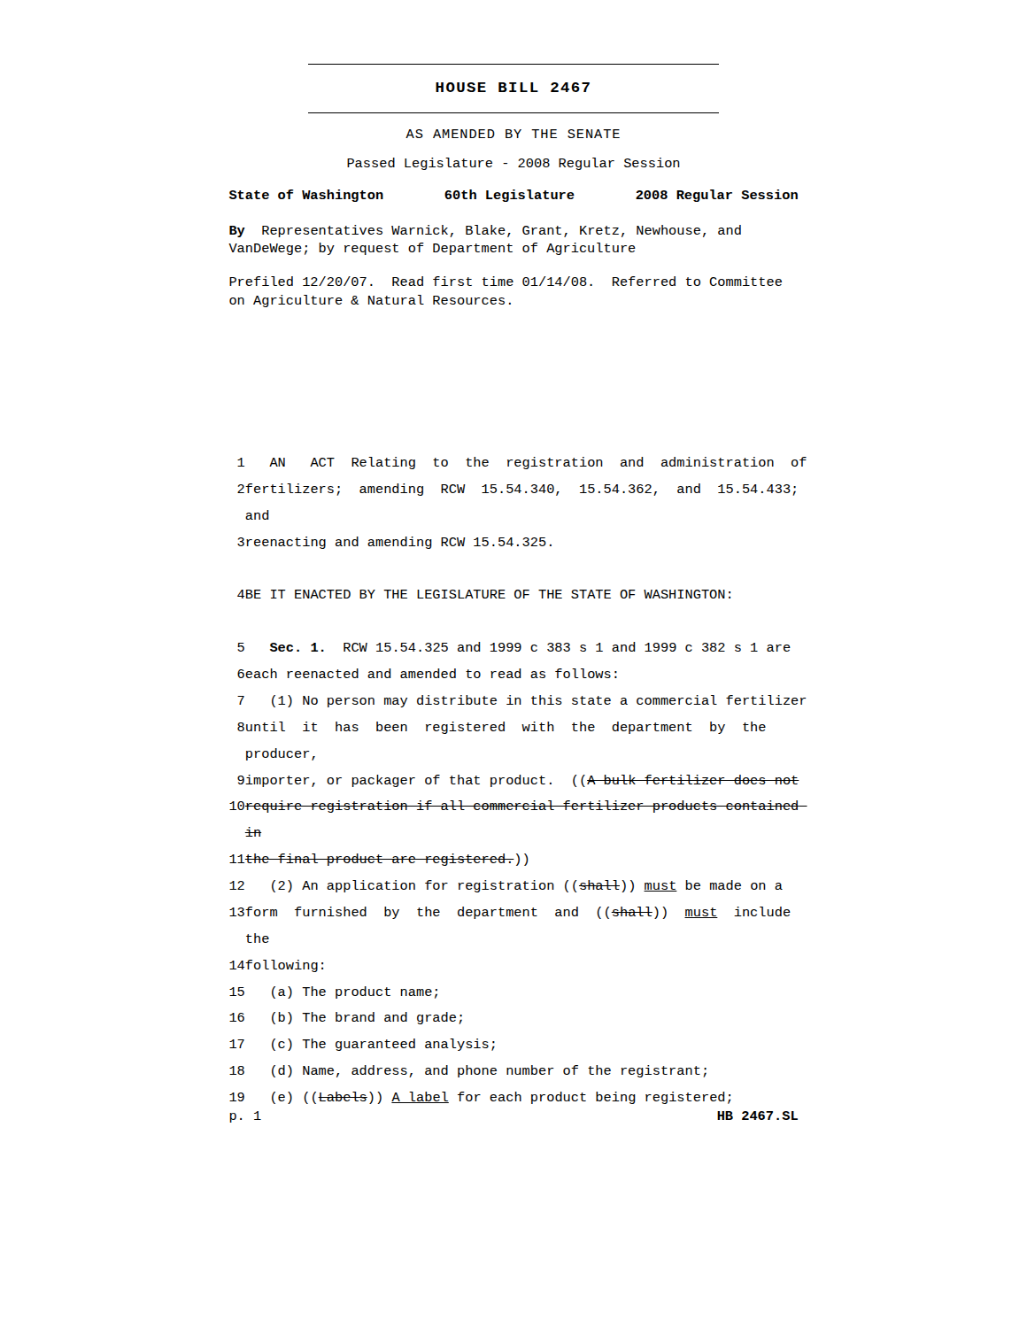HOUSE BILL 2467
AS AMENDED BY THE SENATE
Passed Legislature - 2008 Regular Session
State of Washington 60th Legislature 2008 Regular Session
By Representatives Warnick, Blake, Grant, Kretz, Newhouse, and VanDeWege; by request of Department of Agriculture
Prefiled 12/20/07. Read first time 01/14/08. Referred to Committee on Agriculture & Natural Resources.
| 1 | AN ACT Relating to the registration and administration of |
| 2 | fertilizers; amending RCW 15.54.340, 15.54.362, and 15.54.433; and |
| 3 | reenacting and amending RCW 15.54.325. |
| 4 | BE IT ENACTED BY THE LEGISLATURE OF THE STATE OF WASHINGTON: |
| 5 | Sec. 1. RCW 15.54.325 and 1999 c 383 s 1 and 1999 c 382 s 1 are |
| 6 | each reenacted and amended to read as follows: |
| 7 | (1) No person may distribute in this state a commercial fertilizer |
| 8 | until it has been registered with the department by the producer, |
| 9 | importer, or packager of that product. (( A bulk fertilizer does not |
| 10 | require registration if all commercial fertilizer products contained in |
| 11 | the final product are registered. )) |
| 12 | (2) An application for registration (( shall )) must be made on a |
| 13 | form furnished by the department and (( shall )) must include the |
| 14 | following: |
| 15 | (a) The product name; |
| 16 | (b) The brand and grade; |
| 17 | (c) The guaranteed analysis; |
| 18 | (d) Name, address, and phone number of the registrant; |
| 19 | (e) (( Labels )) A label for each product being registered; |
p. 1 HB 2467.SL